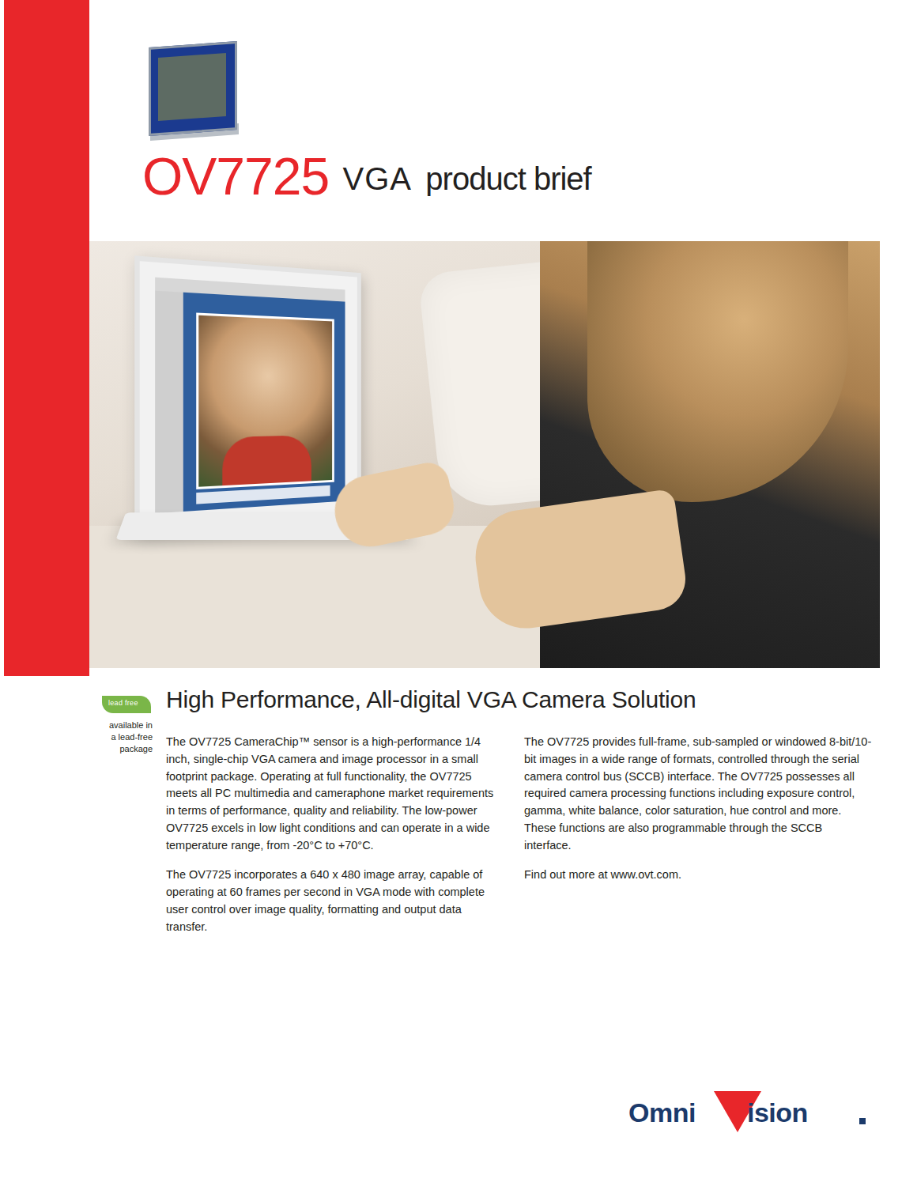OV7725 VGA product brief
lead free
available in
a lead-free
package
High Performance, All-digital VGA Camera Solution
The OV7725 CameraChip™ sensor is a high-performance 1/4 inch, single-chip VGA camera and image processor in a small footprint package. Operating at full functionality, the OV7725 meets all PC multimedia and cameraphone market requirements in terms of performance, quality and reliability. The low-power OV7725 excels in low light conditions and can operate in a wide temperature range, from -20°C to +70°C.
The OV7725 incorporates a 640 x 480 image array, capable of operating at 60 frames per second in VGA mode with complete user control over image quality, formatting and output data transfer.
The OV7725 provides full-frame, sub-sampled or windowed 8-bit/10-bit images in a wide range of formats, controlled through the serial camera control bus (SCCB) interface. The OV7725 possesses all required camera processing functions including exposure control, gamma, white balance, color saturation, hue control and more. These functions are also programmable through the SCCB interface.
Find out more at www.ovt.com.
Omni
ision